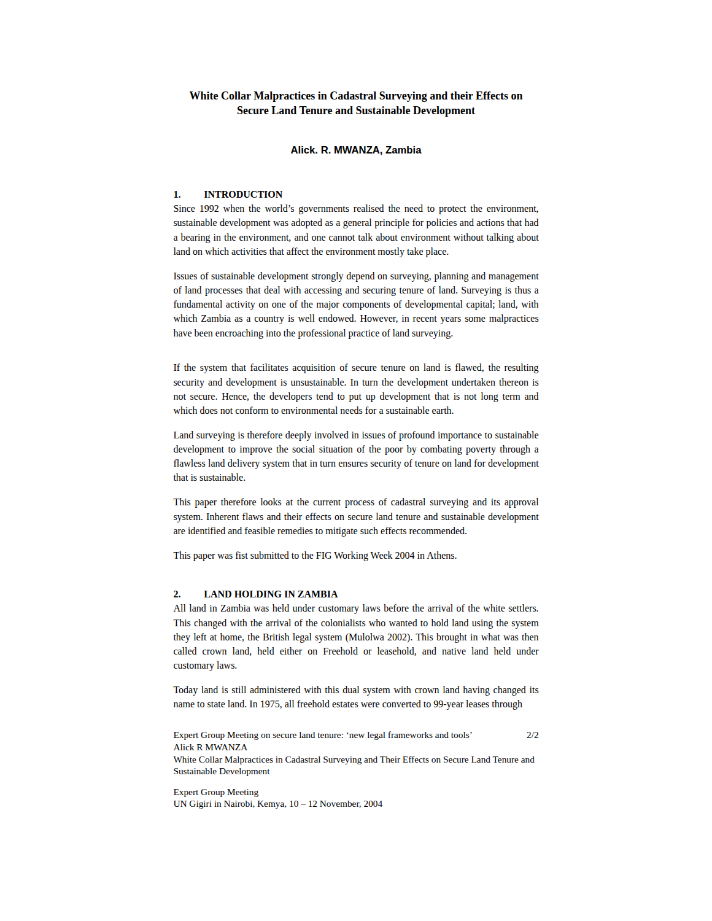White Collar Malpractices in Cadastral Surveying and their Effects on
Secure Land Tenure and Sustainable Development
Alick. R. MWANZA, Zambia
1. INTRODUCTION
Since 1992 when the world’s governments realised the need to protect the environment, sustainable development was adopted as a general principle for policies and actions that had a bearing in the environment, and one cannot talk about environment without talking about land on which activities that affect the environment mostly take place.
Issues of sustainable development strongly depend on surveying, planning and management of land processes that deal with accessing and securing tenure of land. Surveying is thus a fundamental activity on one of the major components of developmental capital; land, with which Zambia as a country is well endowed. However, in recent years some malpractices have been encroaching into the professional practice of land surveying.
If the system that facilitates acquisition of secure tenure on land is flawed, the resulting security and development is unsustainable. In turn the development undertaken thereon is not secure. Hence, the developers tend to put up development that is not long term and which does not conform to environmental needs for a sustainable earth.
Land surveying is therefore deeply involved in issues of profound importance to sustainable development to improve the social situation of the poor by combating poverty through a flawless land delivery system that in turn ensures security of tenure on land for development that is sustainable.
This paper therefore looks at the current process of cadastral surveying and its approval system. Inherent flaws and their effects on secure land tenure and sustainable development are identified and feasible remedies to mitigate such effects recommended.
This paper was fist submitted to the FIG Working Week 2004 in Athens.
2. LAND HOLDING IN ZAMBIA
All land in Zambia was held under customary laws before the arrival of the white settlers. This changed with the arrival of the colonialists who wanted to hold land using the system they left at home, the British legal system (Mulolwa 2002). This brought in what was then called crown land, held either on Freehold or leasehold, and native land held under customary laws.
Today land is still administered with this dual system with crown land having changed its name to state land. In 1975, all freehold estates were converted to 99-year leases through
Expert Group Meeting on secure land tenure: ‘new legal frameworks and tools’
2/2
Alick R MWANZA
White Collar Malpractices in Cadastral Surveying and Their Effects on Secure Land Tenure and Sustainable Development
Expert Group Meeting
UN Gigiri in Nairobi, Kemya, 10 – 12 November, 2004